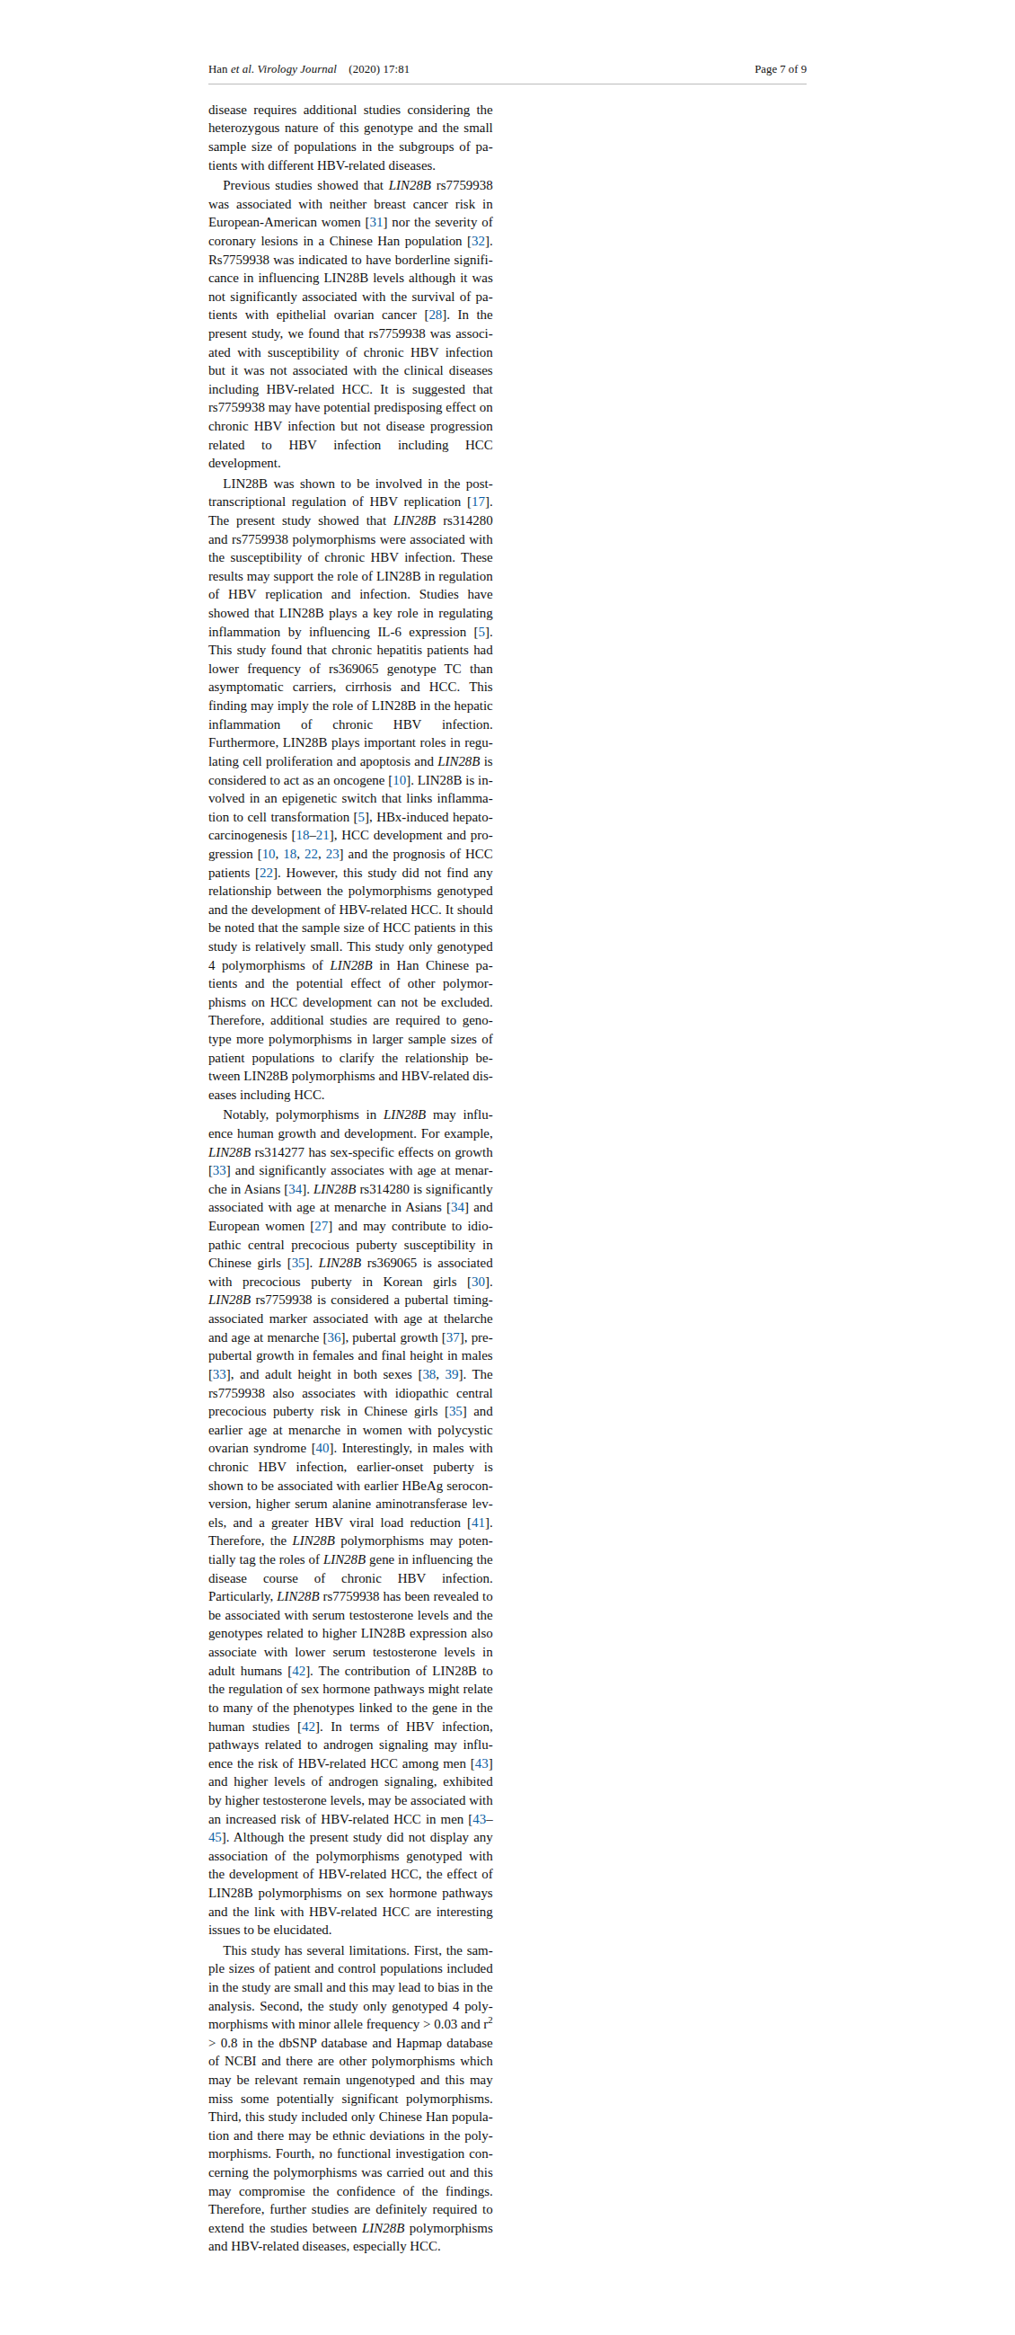Han et al. Virology Journal (2020) 17:81
Page 7 of 9
disease requires additional studies considering the heterozygous nature of this genotype and the small sample size of populations in the subgroups of patients with different HBV-related diseases.
Previous studies showed that LIN28B rs7759938 was associated with neither breast cancer risk in European-American women [31] nor the severity of coronary lesions in a Chinese Han population [32]. Rs7759938 was indicated to have borderline significance in influencing LIN28B levels although it was not significantly associated with the survival of patients with epithelial ovarian cancer [28]. In the present study, we found that rs7759938 was associated with susceptibility of chronic HBV infection but it was not associated with the clinical diseases including HBV-related HCC. It is suggested that rs7759938 may have potential predisposing effect on chronic HBV infection but not disease progression related to HBV infection including HCC development.
LIN28B was shown to be involved in the post-transcriptional regulation of HBV replication [17]. The present study showed that LIN28B rs314280 and rs7759938 polymorphisms were associated with the susceptibility of chronic HBV infection. These results may support the role of LIN28B in regulation of HBV replication and infection. Studies have showed that LIN28B plays a key role in regulating inflammation by influencing IL-6 expression [5]. This study found that chronic hepatitis patients had lower frequency of rs369065 genotype TC than asymptomatic carriers, cirrhosis and HCC. This finding may imply the role of LIN28B in the hepatic inflammation of chronic HBV infection. Furthermore, LIN28B plays important roles in regulating cell proliferation and apoptosis and LIN28B is considered to act as an oncogene [10]. LIN28B is involved in an epigenetic switch that links inflammation to cell transformation [5], HBx-induced hepatocarcinogenesis [18–21], HCC development and progression [10, 18, 22, 23] and the prognosis of HCC patients [22]. However, this study did not find any relationship between the polymorphisms genotyped and the development of HBV-related HCC. It should be noted that the sample size of HCC patients in this study is relatively small. This study only genotyped 4 polymorphisms of LIN28B in Han Chinese patients and the potential effect of other polymorphisms on HCC development can not be excluded. Therefore, additional studies are required to genotype more polymorphisms in larger sample sizes of patient populations to clarify the relationship between LIN28B polymorphisms and HBV-related diseases including HCC.
Notably, polymorphisms in LIN28B may influence human growth and development. For example, LIN28B rs314277 has sex-specific effects on growth [33] and significantly associates with age at menarche in Asians [34]. LIN28B rs314280 is significantly associated with age at menarche in Asians [34] and European women [27] and may contribute to idiopathic central precocious puberty susceptibility in Chinese girls [35]. LIN28B rs369065 is associated with precocious puberty in Korean girls [30]. LIN28B rs7759938 is considered a pubertal timing-associated marker associated with age at thelarche and age at menarche [36], pubertal growth [37], prepubertal growth in females and final height in males [33], and adult height in both sexes [38, 39]. The rs7759938 also associates with idiopathic central precocious puberty risk in Chinese girls [35] and earlier age at menarche in women with polycystic ovarian syndrome [40]. Interestingly, in males with chronic HBV infection, earlier-onset puberty is shown to be associated with earlier HBeAg seroconversion, higher serum alanine aminotransferase levels, and a greater HBV viral load reduction [41]. Therefore, the LIN28B polymorphisms may potentially tag the roles of LIN28B gene in influencing the disease course of chronic HBV infection. Particularly, LIN28B rs7759938 has been revealed to be associated with serum testosterone levels and the genotypes related to higher LIN28B expression also associate with lower serum testosterone levels in adult humans [42]. The contribution of LIN28B to the regulation of sex hormone pathways might relate to many of the phenotypes linked to the gene in the human studies [42]. In terms of HBV infection, pathways related to androgen signaling may influence the risk of HBV-related HCC among men [43] and higher levels of androgen signaling, exhibited by higher testosterone levels, may be associated with an increased risk of HBV-related HCC in men [43–45]. Although the present study did not display any association of the polymorphisms genotyped with the development of HBV-related HCC, the effect of LIN28B polymorphisms on sex hormone pathways and the link with HBV-related HCC are interesting issues to be elucidated.
This study has several limitations. First, the sample sizes of patient and control populations included in the study are small and this may lead to bias in the analysis. Second, the study only genotyped 4 polymorphisms with minor allele frequency > 0.03 and r2 > 0.8 in the dbSNP database and Hapmap database of NCBI and there are other polymorphisms which may be relevant remain ungenotyped and this may miss some potentially significant polymorphisms. Third, this study included only Chinese Han population and there may be ethnic deviations in the polymorphisms. Fourth, no functional investigation concerning the polymorphisms was carried out and this may compromise the confidence of the findings. Therefore, further studies are definitely required to extend the studies between LIN28B polymorphisms and HBV-related diseases, especially HCC.